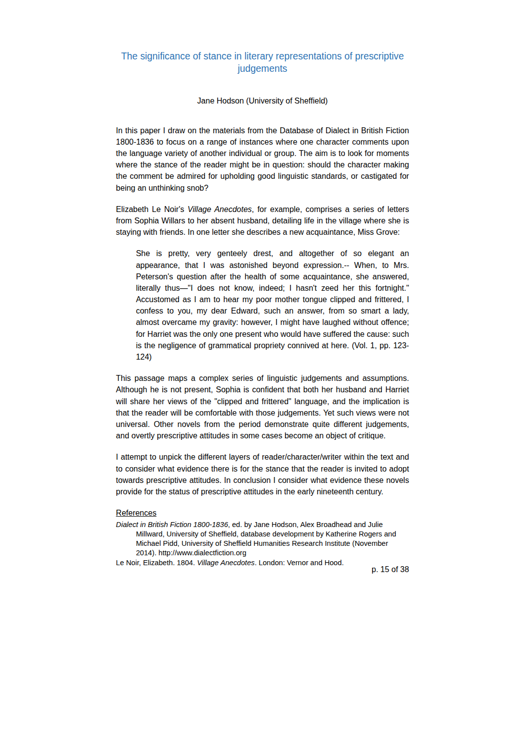The significance of stance in literary representations of prescriptive judgements
Jane Hodson (University of Sheffield)
In this paper I draw on the materials from the Database of Dialect in British Fiction 1800-1836 to focus on a range of instances where one character comments upon the language variety of another individual or group. The aim is to look for moments where the stance of the reader might be in question: should the character making the comment be admired for upholding good linguistic standards, or castigated for being an unthinking snob?
Elizabeth Le Noir's Village Anecdotes, for example, comprises a series of letters from Sophia Willars to her absent husband, detailing life in the village where she is staying with friends. In one letter she describes a new acquaintance, Miss Grove:
She is pretty, very genteely drest, and altogether of so elegant an appearance, that I was astonished beyond expression.-- When, to Mrs. Peterson's question after the health of some acquaintance, she answered, literally thus—"I does not know, indeed; I hasn't zeed her this fortnight." Accustomed as I am to hear my poor mother tongue clipped and frittered, I confess to you, my dear Edward, such an answer, from so smart a lady, almost overcame my gravity: however, I might have laughed without offence; for Harriet was the only one present who would have suffered the cause: such is the negligence of grammatical propriety connived at here. (Vol. 1, pp. 123-124)
This passage maps a complex series of linguistic judgements and assumptions. Although he is not present, Sophia is confident that both her husband and Harriet will share her views of the "clipped and frittered" language, and the implication is that the reader will be comfortable with those judgements. Yet such views were not universal. Other novels from the period demonstrate quite different judgements, and overtly prescriptive attitudes in some cases become an object of critique.
I attempt to unpick the different layers of reader/character/writer within the text and to consider what evidence there is for the stance that the reader is invited to adopt towards prescriptive attitudes. In conclusion I consider what evidence these novels provide for the status of prescriptive attitudes in the early nineteenth century.
References
Dialect in British Fiction 1800-1836, ed. by Jane Hodson, Alex Broadhead and Julie Millward, University of Sheffield, database development by Katherine Rogers and Michael Pidd, University of Sheffield Humanities Research Institute (November 2014). http://www.dialectfiction.org
Le Noir, Elizabeth. 1804. Village Anecdotes. London: Vernor and Hood.
p. 15 of 38